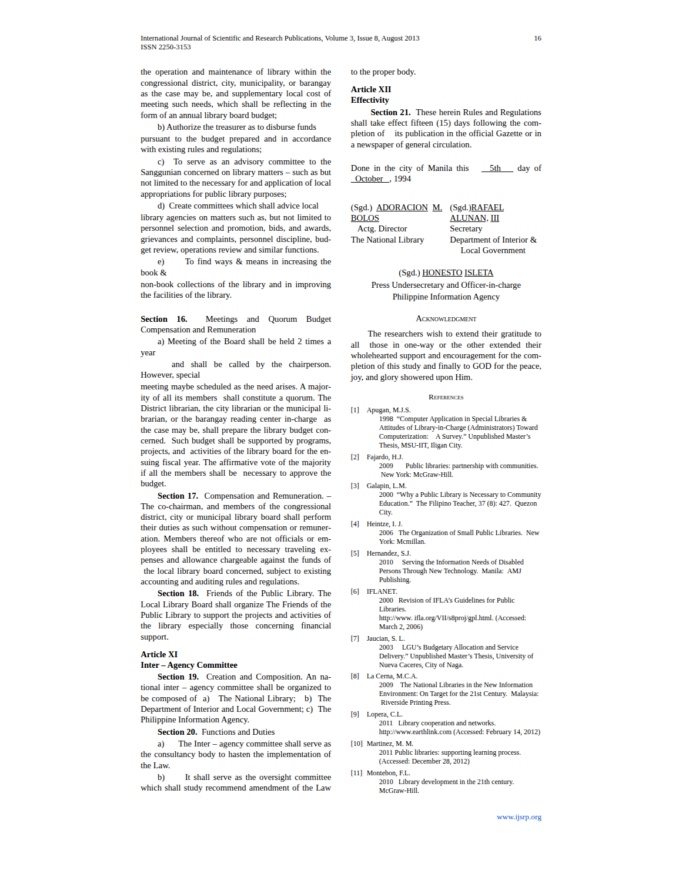International Journal of Scientific and Research Publications, Volume 3, Issue 8, August 2013
ISSN 2250-3153
16
the operation and maintenance of library within the congressional district, city, municipality, or barangay as the case may be, and supplementary local cost of meeting such needs, which shall be reflecting in the form of an annual library board budget;
b) Authorize the treasurer as to disburse funds
pursuant to the budget prepared and in accordance with existing rules and regulations;
c) To serve as an advisory committee to the Sanggunian concerned on library matters – such as but not limited to the necessary for and application of local appropriations for public library purposes;
d) Create committees which shall advice local
library agencies on matters such as, but not limited to personnel selection and promotion, bids, and awards, grievances and complaints, personnel discipline, budget review, operations review and similar functions.
e) To find ways & means in increasing the book &
non-book collections of the library and in improving the facilities of the library.
Section 16. Meetings and Quorum Budget Compensation and Remuneration
a) Meeting of the Board shall be held 2 times a year
and shall be called by the chairperson. However, special
meeting maybe scheduled as the need arises. A majority of all its members shall constitute a quorum. The District librarian, the city librarian or the municipal librarian, or the barangay reading center in-charge as the case may be, shall prepare the library budget concerned. Such budget shall be supported by programs, projects, and activities of the library board for the ensuing fiscal year. The affirmative vote of the majority if all the members shall be necessary to approve the budget.
Section 17. Compensation and Remuneration. – The co-chairman, and members of the congressional district, city or municipal library board shall perform their duties as such without compensation or remuneration. Members thereof who are not officials or employees shall be entitled to necessary traveling expenses and allowance chargeable against the funds of the local library board concerned, subject to existing accounting and auditing rules and regulations.
Section 18. Friends of the Public Library. The Local Library Board shall organize The Friends of the Public Library to support the projects and activities of the library especially those concerning financial support.
Article XI
Inter – Agency Committee
Section 19. Creation and Composition. An national inter – agency committee shall be organized to be composed of a) The National Library; b) The Department of Interior and Local Government; c) The Philippine Information Agency.
Section 20. Functions and Duties
a) The Inter – agency committee shall serve as the consultancy body to hasten the implementation of the Law.
b) It shall serve as the oversight committee which shall study recommend amendment of the Law to the proper body.
Article XII
Effectivity
Section 21. These herein Rules and Regulations shall take effect fifteen (15) days following the completion of its publication in the official Gazette or in a newspaper of general circulation.
Done in the city of Manila this 5th day of October , 1994
(Sgd.) ADORACION M. BOLOS
(Sgd.)RAFAEL ALUNAN, III
Actg. Director
Secretary
The National Library
Department of Interior &
Local Government
(Sgd.) HONESTO ISLETA
Press Undersecretary and Officer-in-charge
Philippine Information Agency
Acknowledgment
The researchers wish to extend their gratitude to all those in one-way or the other extended their wholehearted support and encouragement for the completion of this study and finally to GOD for the peace, joy, and glory showered upon Him.
References
[1] Apugan, M.J.S. 1998 “Computer Application in Special Libraries & Attitudes of Library-in-Charge (Administrators) Toward Computerization: A Survey.” Unpublished Master’s Thesis, MSU-IIT, Iligan City.
[2] Fajardo, H.J. 2009 Public libraries: partnership with communities. New York: McGraw-Hill.
[3] Galapin, L.M. 2000 “Why a Public Library is Necessary to Community Education.” The Filipino Teacher, 37 (8): 427. Quezon City.
[4] Heintze, I. J. 2006 The Organization of Small Public Libraries. New York: Mcmillan.
[5] Hernandez, S.J. 2010 Serving the Information Needs of Disabled Persons Through New Technology. Manila: AMJ Publishing.
[6] IFLANET. 2000 Revision of IFLA’s Guidelines for Public Libraries. http://www. ifla.org/VII/s8proj/gpl.html. (Accessed: March 2, 2006)
[7] Jaucian, S. L. 2003 LGU’s Budgetary Allocation and Service Delivery.” Unpublished Master’s Thesis, University of Nueva Caceres, City of Naga.
[8] La Cerna, M.C.A. 2009 The National Libraries in the New Information Environment: On Target for the 21st Century. Malaysia: Riverside Printing Press.
[9] Lopera, C.L. 2011 Library cooperation and networks. http://www.earthlink.com (Accessed: February 14, 2012)
[10] Martinez, M. M. 2011 Public libraries: supporting learning process. (Accessed: December 28, 2012)
[11] Montebon, F.L. 2010 Library development in the 21th century. McGraw-Hill.
www.ijsrp.org